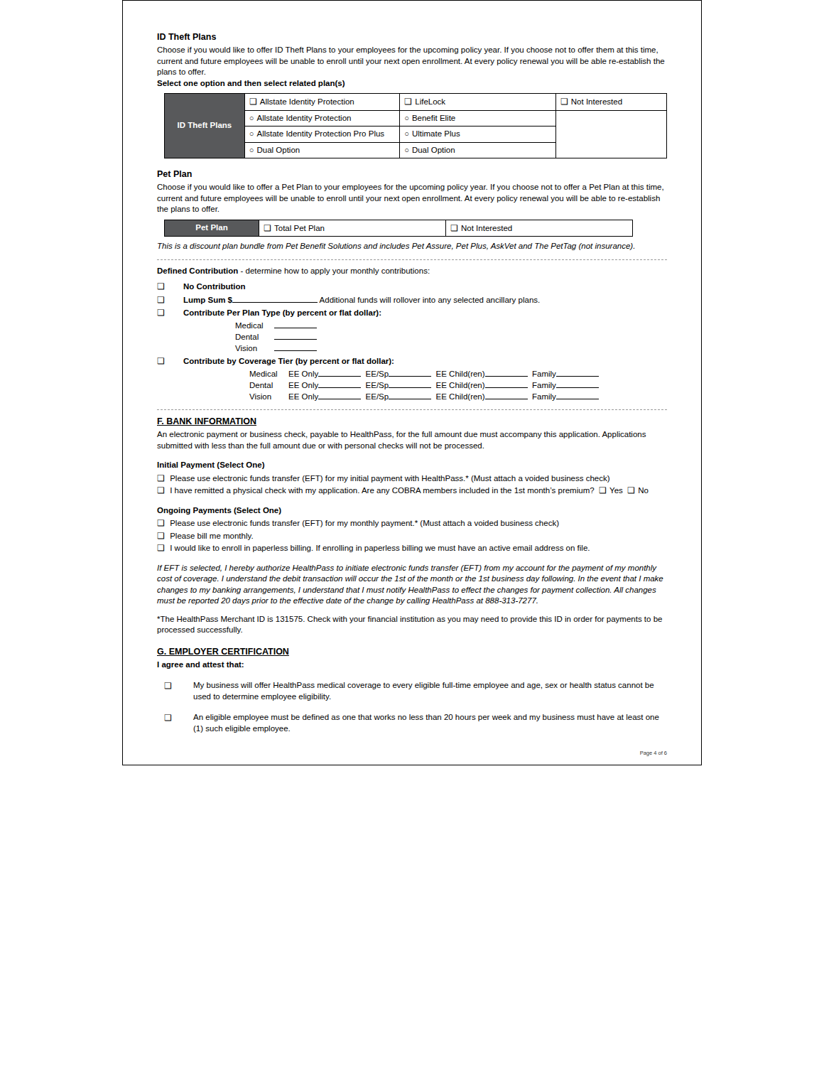ID Theft Plans
Choose if you would like to offer ID Theft Plans to your employees for the upcoming policy year. If you choose not to offer them at this time, current and future employees will be unable to enroll until your next open enrollment. At every policy renewal you will be able re-establish the plans to offer.
Select one option and then select related plan(s)
| ID Theft Plans | ❑ Allstate Identity Protection | ❑ LifeLock | ❑ Not Interested |
| ○ Allstate Identity Protection | ○ Benefit Elite | |
| ○ Allstate Identity Protection Pro Plus | ○ Ultimate Plus |
| ○ Dual Option | ○ Dual Option |
Pet Plan
Choose if you would like to offer a Pet Plan to your employees for the upcoming policy year. If you choose not to offer a Pet Plan at this time, current and future employees will be unable to enroll until your next open enrollment. At every policy renewal you will be able to re-establish the plans to offer.
| Pet Plan | ❑ Total Pet Plan | ❑ Not Interested |
This is a discount plan bundle from Pet Benefit Solutions and includes Pet Assure, Pet Plus, AskVet and The PetTag (not insurance).
Defined Contribution - determine how to apply your monthly contributions:
❑No Contribution
❑Lump Sum $ Additional funds will rollover into any selected ancillary plans.
❑Contribute Per Plan Type (by percent or flat dollar):
Medical
Dental
Vision
❑Contribute by Coverage Tier (by percent or flat dollar):
Medical EE Only EE/Sp EE Child(ren) Family
Dental EE Only EE/Sp EE Child(ren) Family
Vision EE Only EE/Sp EE Child(ren) Family
F. BANK INFORMATION
An electronic payment or business check, payable to HealthPass, for the full amount due must accompany this application. Applications submitted with less than the full amount due or with personal checks will not be processed.
Initial Payment (Select One)
❑ Please use electronic funds transfer (EFT) for my initial payment with HealthPass.* (Must attach a voided business check)
❑ I have remitted a physical check with my application. Are any COBRA members included in the 1st month’s premium? ❑Yes ❑No
Ongoing Payments (Select One)
❑ Please use electronic funds transfer (EFT) for my monthly payment.* (Must attach a voided business check)
❑ Please bill me monthly.
❑ I would like to enroll in paperless billing. If enrolling in paperless billing we must have an active email address on file.
If EFT is selected, I hereby authorize HealthPass to initiate electronic funds transfer (EFT) from my account for the payment of my monthly cost of coverage. I understand the debit transaction will occur the 1st of the month or the 1st business day following. In the event that I make changes to my banking arrangements, I understand that I must notify HealthPass to effect the changes for payment collection. All changes must be reported 20 days prior to the effective date of the change by calling HealthPass at 888-313-7277.
*The HealthPass Merchant ID is 131575. Check with your financial institution as you may need to provide this ID in order for payments to be processed successfully.
G. EMPLOYER CERTIFICATION
I agree and attest that:
❑ My business will offer HealthPass medical coverage to every eligible full-time employee and age, sex or health status cannot be used to determine employee eligibility.
❑ An eligible employee must be defined as one that works no less than 20 hours per week and my business must have at least one (1) such eligible employee.
Page 4 of 6